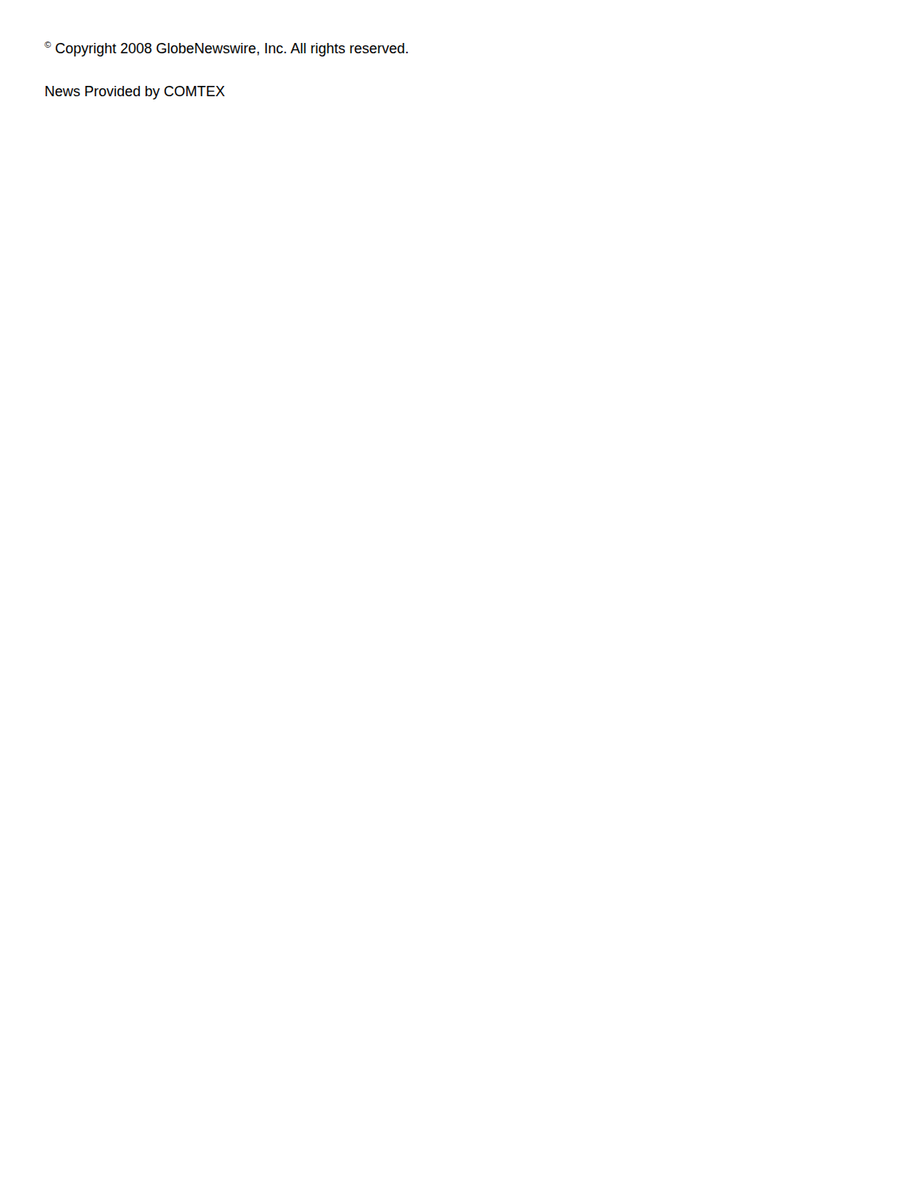© Copyright 2008 GlobeNewswire, Inc. All rights reserved.
News Provided by COMTEX